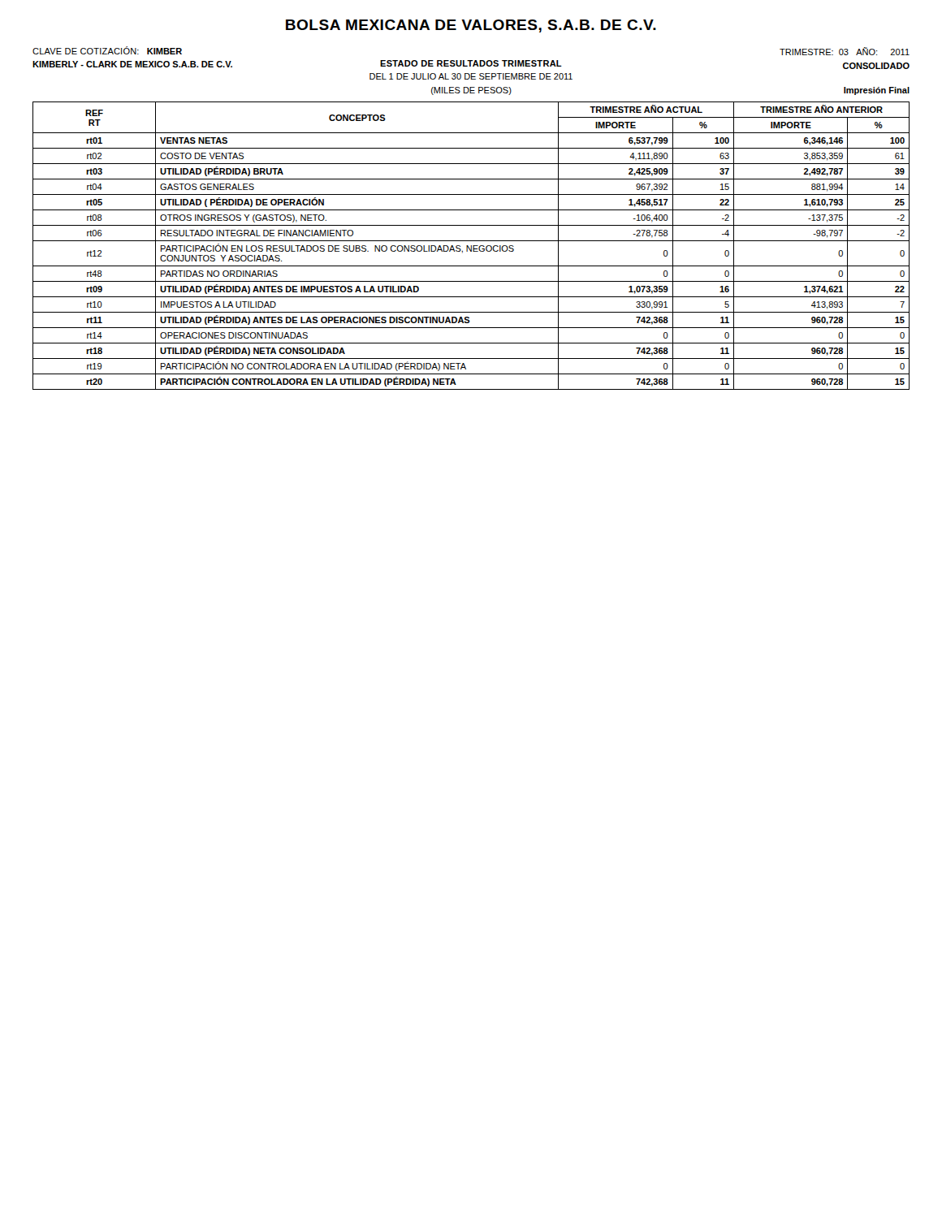BOLSA MEXICANA DE VALORES, S.A.B. DE C.V.
CLAVE DE COTIZACIÓN: KIMBER
KIMBERLY - CLARK DE MEXICO S.A.B. DE C.V.
TRIMESTRE: 03 AÑO: 2011
ESTADO DE RESULTADOS TRIMESTRAL
DEL 1 DE JULIO AL 30 DE SEPTIEMBRE DE 2011
(MILES DE PESOS)
CONSOLIDADO
Impresión Final
| REF RT | CONCEPTOS | TRIMESTRE AÑO ACTUAL | TRIMESTRE AÑO ANTERIOR |
| --- | --- | --- | --- |
| IMPORTE | % | IMPORTE | % |
| rt01 | VENTAS NETAS | 6,537,799 | 100 | 6,346,146 | 100 |
| rt02 | COSTO DE VENTAS | 4,111,890 | 63 | 3,853,359 | 61 |
| rt03 | UTILIDAD (PÉRDIDA) BRUTA | 2,425,909 | 37 | 2,492,787 | 39 |
| rt04 | GASTOS GENERALES | 967,392 | 15 | 881,994 | 14 |
| rt05 | UTILIDAD ( PÉRDIDA) DE OPERACIÓN | 1,458,517 | 22 | 1,610,793 | 25 |
| rt08 | OTROS INGRESOS Y (GASTOS), NETO. | -106,400 | -2 | -137,375 | -2 |
| rt06 | RESULTADO INTEGRAL DE FINANCIAMIENTO | -278,758 | -4 | -98,797 | -2 |
| rt12 | PARTICIPACIÓN EN LOS RESULTADOS DE SUBS. NO CONSOLIDADAS, NEGOCIOS CONJUNTOS Y ASOCIADAS. | 0 | 0 | 0 | 0 |
| rt48 | PARTIDAS NO ORDINARIAS | 0 | 0 | 0 | 0 |
| rt09 | UTILIDAD (PÉRDIDA) ANTES DE IMPUESTOS A LA UTILIDAD | 1,073,359 | 16 | 1,374,621 | 22 |
| rt10 | IMPUESTOS A LA UTILIDAD | 330,991 | 5 | 413,893 | 7 |
| rt11 | UTILIDAD (PÉRDIDA) ANTES DE LAS OPERACIONES DISCONTINUADAS | 742,368 | 11 | 960,728 | 15 |
| rt14 | OPERACIONES DISCONTINUADAS | 0 | 0 | 0 | 0 |
| rt18 | UTILIDAD (PÉRDIDA) NETA CONSOLIDADA | 742,368 | 11 | 960,728 | 15 |
| rt19 | PARTICIPACIÓN NO CONTROLADORA EN LA UTILIDAD (PÉRDIDA) NETA | 0 | 0 | 0 | 0 |
| rt20 | PARTICIPACIÓN CONTROLADORA EN LA UTILIDAD (PÉRDIDA) NETA | 742,368 | 11 | 960,728 | 15 |